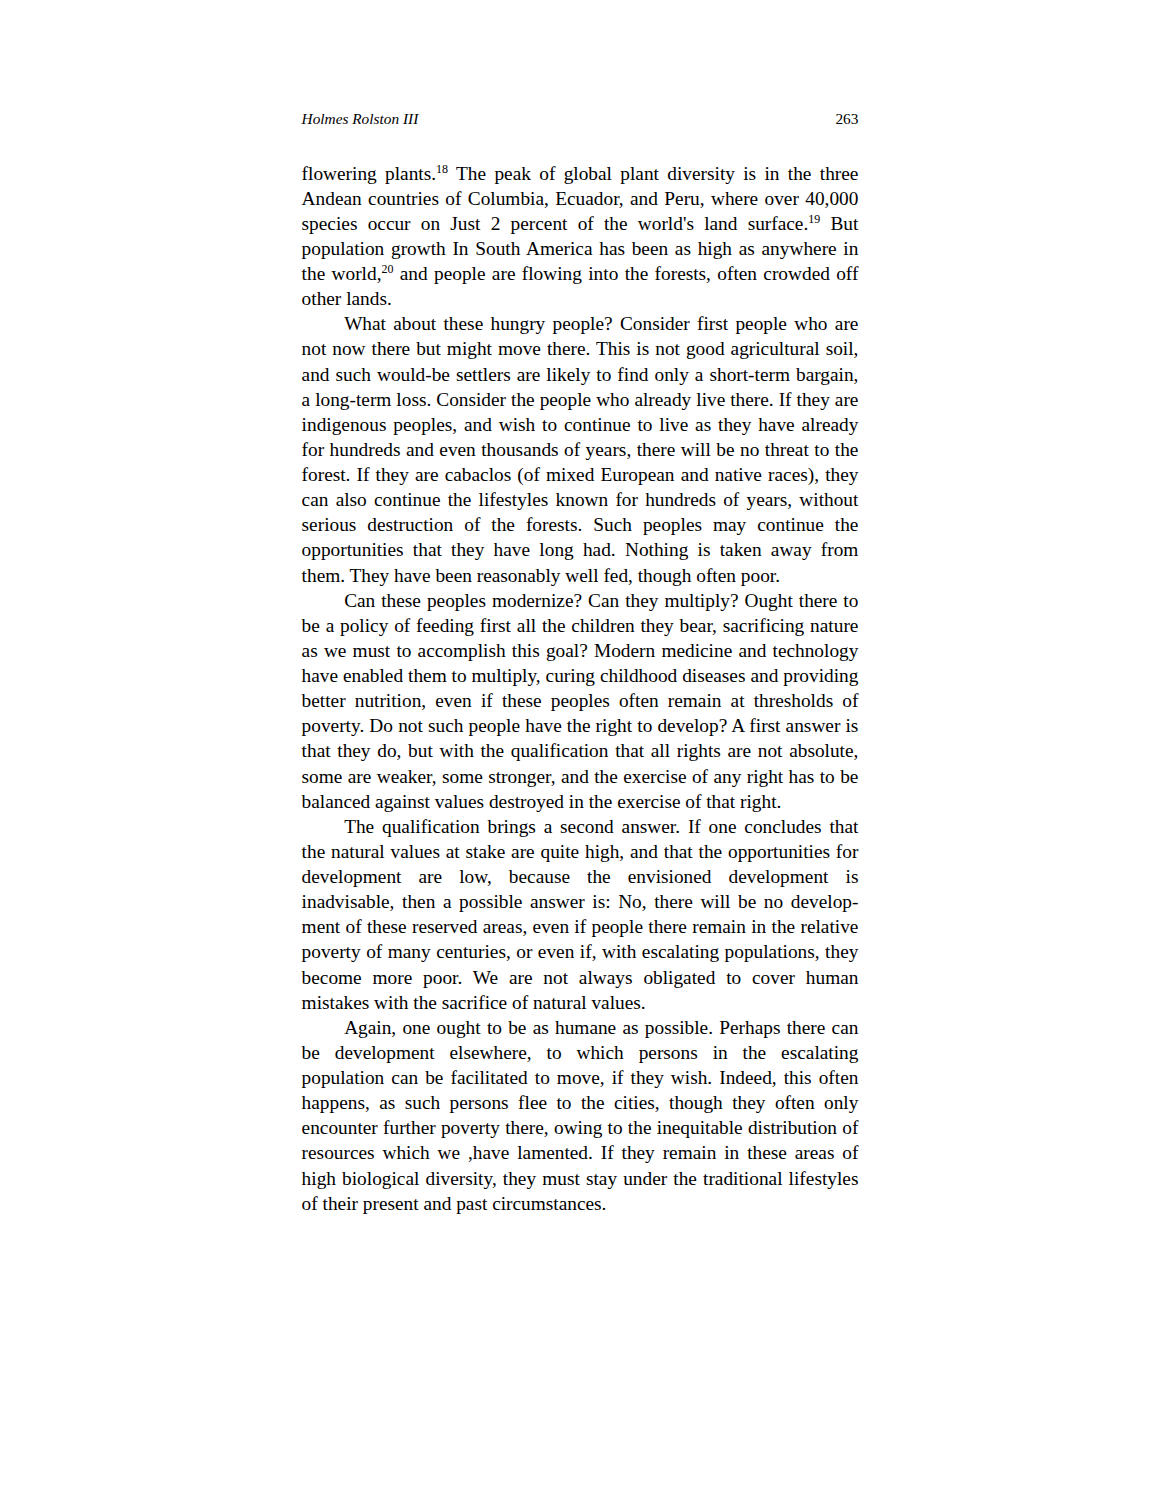Holmes Rolston III 263
flowering plants.18 The peak of global plant diversity is in the three Andean countries of Columbia, Ecuador, and Peru, where over 40,000 species occur on Just 2 percent of the world's land surface.19 But population growth In South America has been as high as any­where in the world,20 and people are flowing into the forests, often crowded off other lands.
What about these hungry people? Consider first people who are not now there but might move there. This is not good agricultural soil, and such would-be settlers are likely to find only a short-term bargain, a long-term loss. Consider the people who already live there. If they are indigenous peoples, and wish to continue to live as they have already for hundreds and even thousands of years, there will be no threat to the forest. If they are cabaclos (of mixed European and native races), they can also continue the lifestyles known for hundreds of years, without serious destruction of the forests. Such peoples may continue the opportunities that they have long had. Nothing is taken away from them. They have been reason­ably well fed, though often poor.
Can these peoples modernize? Can they multiply? Ought there to be a policy of feeding first all the children they bear, sacrificing nature as we must to accomplish this goal? Modern medicine and technology have enabled them to multiply, curing childhood diseases and providing better nutrition, even if these peoples often remain at thresholds of poverty. Do not such people have the right to develop? A first answer is that they do, but with the qualification that all rights are not absolute, some are weaker, some stronger, and the exercise of any right has to be balanced against values destroyed in the exercise of that right.
The qualification brings a second answer. If one concludes that the natural values at stake are quite high, and that the opportuni­ties for development are low, because the envisioned development is inadvisable, then a possible answer is: No, there will be no develop­ment of these reserved areas, even if people there remain in the rel­ative poverty of many centuries, or even if, with escalating popula­tions, they become more poor. We are not always obligated to cover human mistakes with the sacrifice of natural values.
Again, one ought to be as humane as possible. Perhaps there can be development elsewhere, to which persons in the escalating population can be facilitated to move, if they wish. Indeed, this often happens, as such persons flee to the cities, though they often only encounter further poverty there, owing to the inequitable distribu­tion of resources which we ,have lamented. If they remain in these areas of high biological diversity, they must stay under the tradi­tional lifestyles of their present and past circumstances.